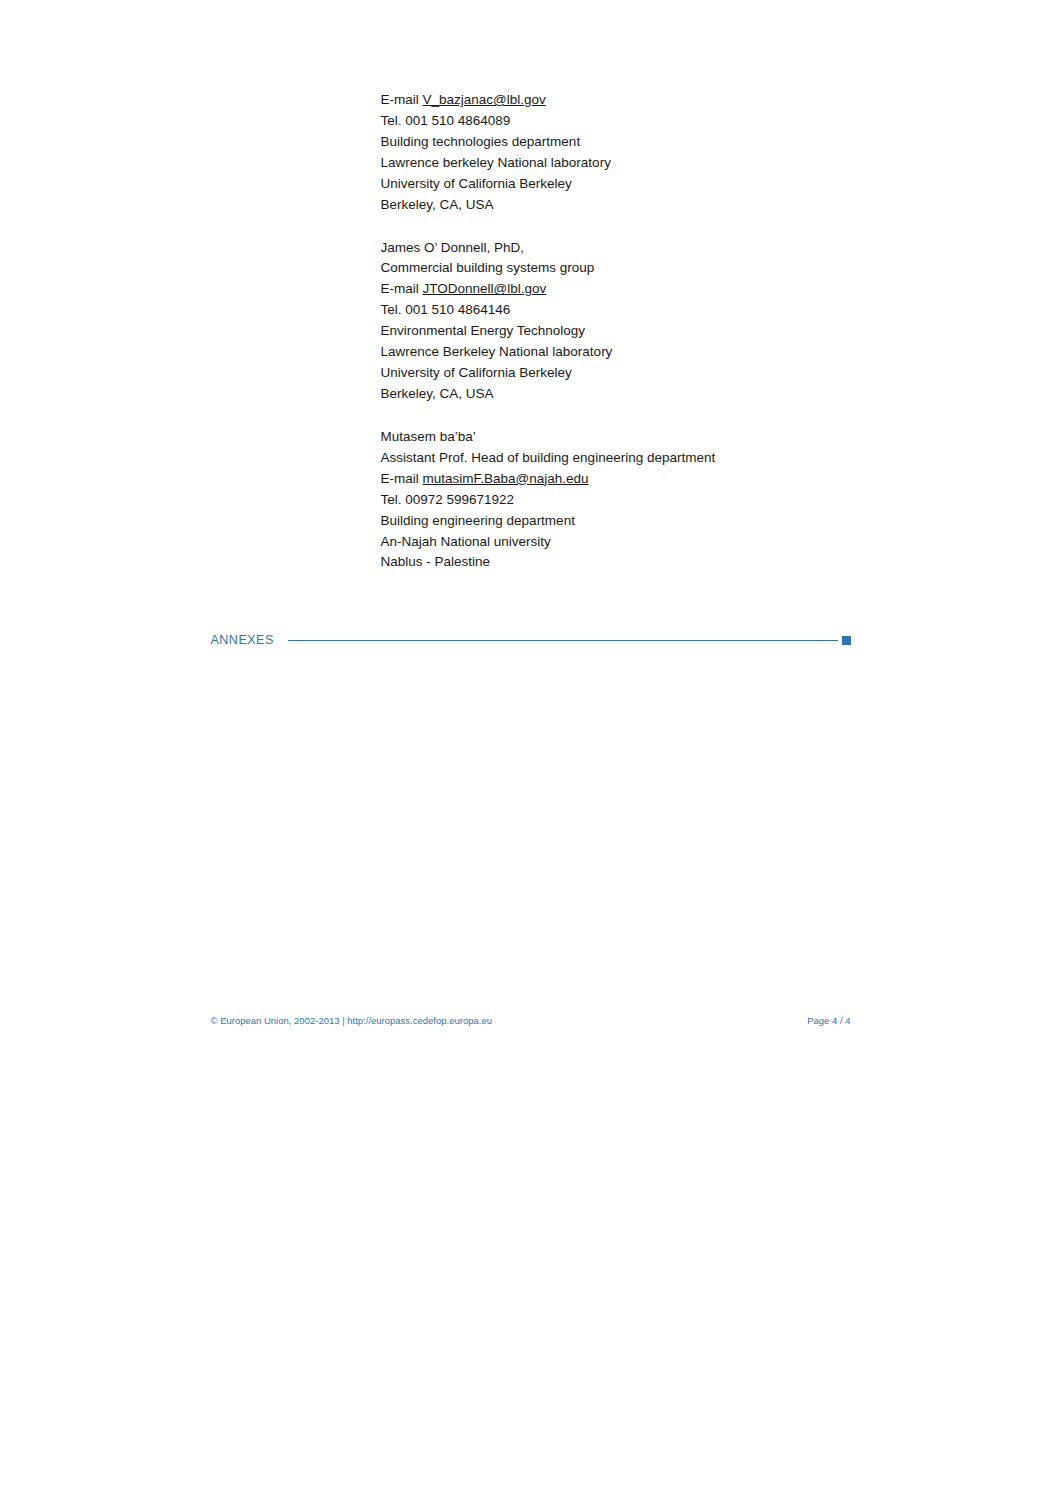E-mail V_bazjanac@lbl.gov
Tel. 001 510 4864089
Building technologies department
Lawrence berkeley National laboratory
University of California Berkeley
Berkeley, CA, USA
James O’ Donnell, PhD,
Commercial building systems group
E-mail JTODonnell@lbl.gov
Tel. 001 510 4864146
Environmental Energy Technology
Lawrence Berkeley National laboratory
University of California Berkeley
Berkeley, CA, USA
Mutasem ba’ba’
Assistant Prof. Head of building engineering department
E-mail mutasimF.Baba@najah.edu
Tel. 00972 599671922
Building engineering department
An-Najah National university
Nablus - Palestine
ANNEXES
© European Union, 2002-2013 | http://europass.cedefop.europa.eu
Page 4 / 4